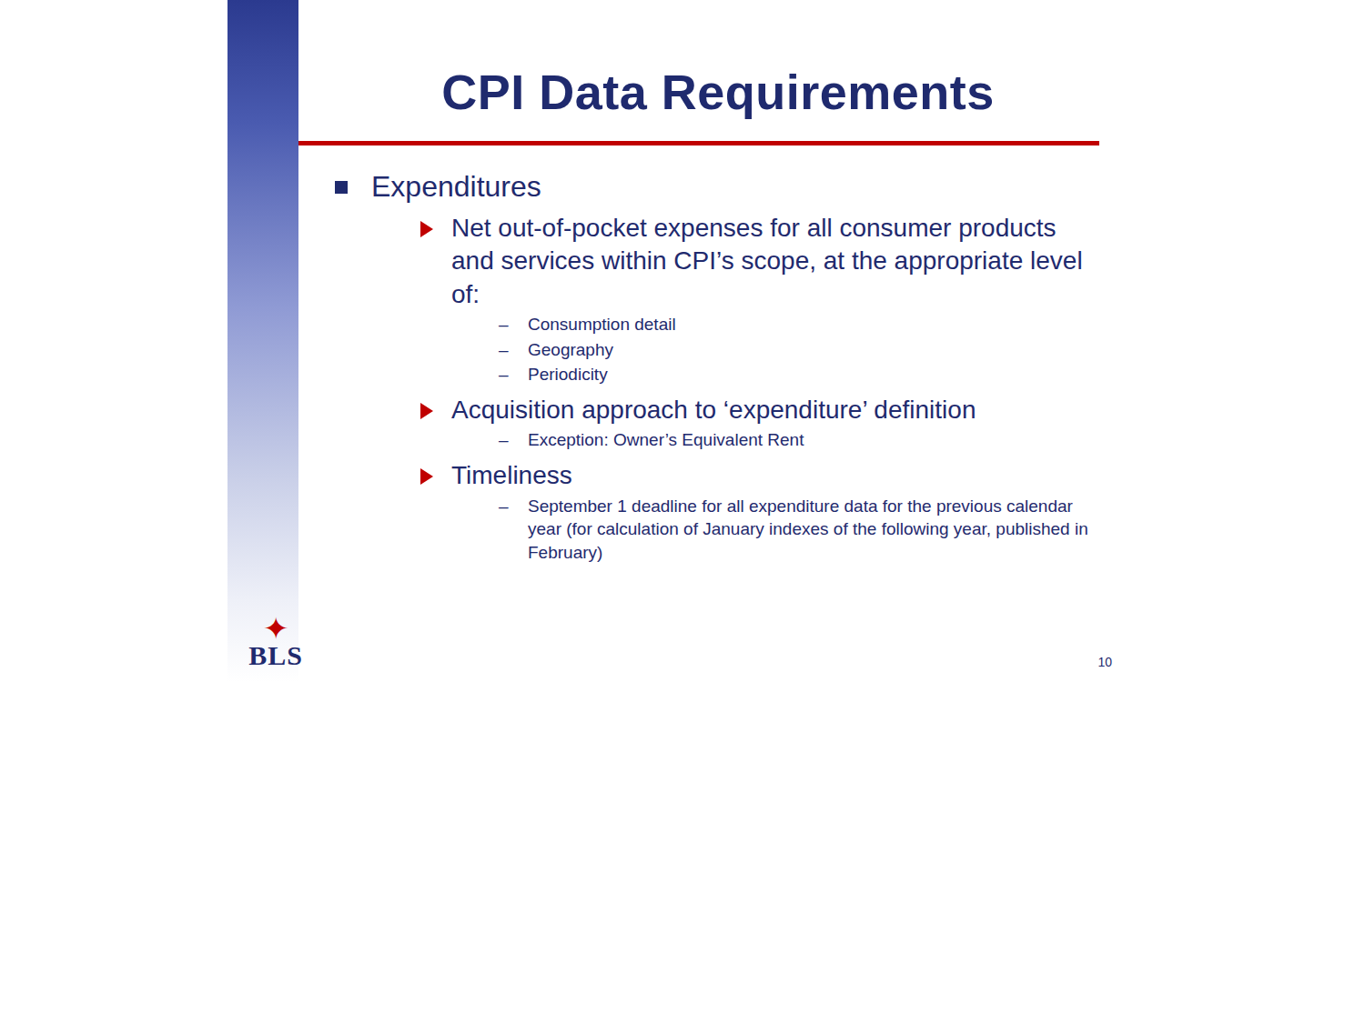CPI Data Requirements
Expenditures
Net out-of-pocket expenses for all consumer products and services within CPI’s scope, at the appropriate level of:
Consumption detail
Geography
Periodicity
Acquisition approach to ‘expenditure’ definition
Exception: Owner’s Equivalent Rent
Timeliness
September 1 deadline for all expenditure data for the previous calendar year (for calculation of January indexes of the following year, published in February)
✦
BLS
10